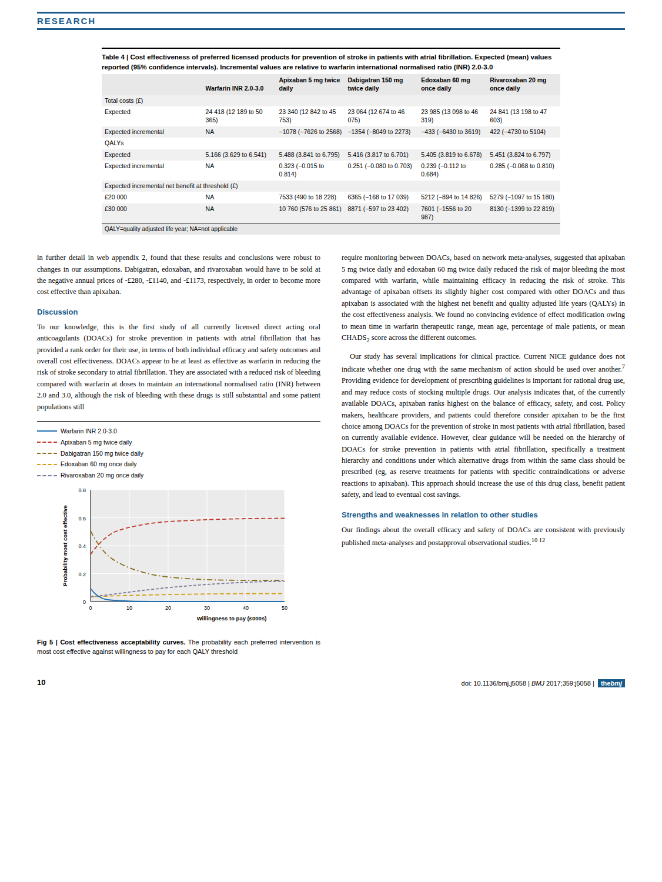RESEARCH
Table 4 | Cost effectiveness of preferred licensed products for prevention of stroke in patients with atrial fibrillation. Expected (mean) values reported (95% confidence intervals). Incremental values are relative to warfarin international normalised ratio (INR) 2.0-3.0
| | Warfarin INR 2.0-3.0 | Apixaban 5 mg twice daily | Dabigatran 150 mg twice daily | Edoxaban 60 mg once daily | Rivaroxaban 20 mg once daily |
| --- | --- | --- | --- | --- | --- |
| Total costs (£) |
| Expected | 24 418 (12 189 to 50 365) | 23 340 (12 842 to 45 753) | 23 064 (12 674 to 46 075) | 23 985 (13 098 to 46 319) | 24 841 (13 198 to 47 603) |
| Expected incremental | NA | −1078 (−7626 to 2568) | −1354 (−8049 to 2273) | −433 (−6430 to 3619) | 422 (−4730 to 5104) |
| QALYs |
| Expected | 5.166 (3.629 to 6.541) | 5.488 (3.841 to 6.795) | 5.416 (3.817 to 6.701) | 5.405 (3.819 to 6.678) | 5.451 (3.824 to 6.797) |
| Expected incremental | NA | 0.323 (−0.015 to 0.814) | 0.251 (−0.080 to 0.703) | 0.239 (−0.112 to 0.684) | 0.285 (−0.068 to 0.810) |
| Expected incremental net benefit at threshold (£) |
| £20 000 | NA | 7533 (490 to 18 228) | 6365 (−168 to 17 039) | 5212 (−894 to 14 826) | 5279 (−1097 to 15 180) |
| £30 000 | NA | 10 760 (576 to 25 861) | 8871 (−597 to 23 402) | 7601 (−1556 to 20 987) | 8130 (−1399 to 22 819) |
QALY=quality adjusted life year; NA=not applicable
in further detail in web appendix 2, found that these results and conclusions were robust to changes in our assumptions. Dabigatran, edoxaban, and rivaroxaban would have to be sold at the negative annual prices of -£280, -£1140, and -£1173, respectively, in order to become more cost effective than apixaban.
Discussion
To our knowledge, this is the first study of all currently licensed direct acting oral anticoagulants (DOACs) for stroke prevention in patients with atrial fibrillation that has provided a rank order for their use, in terms of both individual efficacy and safety outcomes and overall cost effectiveness. DOACs appear to be at least as effective as warfarin in reducing the risk of stroke secondary to atrial fibrillation. They are associated with a reduced risk of bleeding compared with warfarin at doses to maintain an international normalised ratio (INR) between 2.0 and 3.0, although the risk of bleeding with these drugs is still substantial and some patient populations still
Warfarin INR 2.0-3.0
Apixaban 5 mg twice daily
Dabigatran 150 mg twice daily
Edoxaban 60 mg once daily
Rivaroxaban 20 mg once daily
0 0.2 0.4 0.6 0.8 0 10 20 30 40 50 Probability most cost effective Willingness to pay (£000s)
Fig 5 | Cost effectiveness acceptability curves. The probability each preferred intervention is most cost effective against willingness to pay for each QALY threshold
require monitoring between DOACs, based on network meta-analyses, suggested that apixaban 5 mg twice daily and edoxaban 60 mg twice daily reduced the risk of major bleeding the most compared with warfarin, while maintaining efficacy in reducing the risk of stroke. This advantage of apixaban offsets its slightly higher cost compared with other DOACs and thus apixaban is associated with the highest net benefit and quality adjusted life years (QALYs) in the cost effectiveness analysis. We found no convincing evidence of effect modification owing to mean time in warfarin therapeutic range, mean age, percentage of male patients, or mean CHADS2 score across the different outcomes.
Our study has several implications for clinical practice. Current NICE guidance does not indicate whether one drug with the same mechanism of action should be used over another.7 Providing evidence for development of prescribing guidelines is important for rational drug use, and may reduce costs of stocking multiple drugs. Our analysis indicates that, of the currently available DOACs, apixaban ranks highest on the balance of efficacy, safety, and cost. Policy makers, healthcare providers, and patients could therefore consider apixaban to be the first choice among DOACs for the prevention of stroke in most patients with atrial fibrillation, based on currently available evidence. However, clear guidance will be needed on the hierarchy of DOACs for stroke prevention in patients with atrial fibrillation, specifically a treatment hierarchy and conditions under which alternative drugs from within the same class should be prescribed (eg, as reserve treatments for patients with specific contraindications or adverse reactions to apixaban). This approach should increase the use of this drug class, benefit patient safety, and lead to eventual cost savings.
Strengths and weaknesses in relation to other studies
Our findings about the overall efficacy and safety of DOACs are consistent with previously published meta-analyses and postapproval observational studies.10 12
10
doi: 10.1136/bmj.j5058 | BMJ 2017;359:j5058 | thebmj